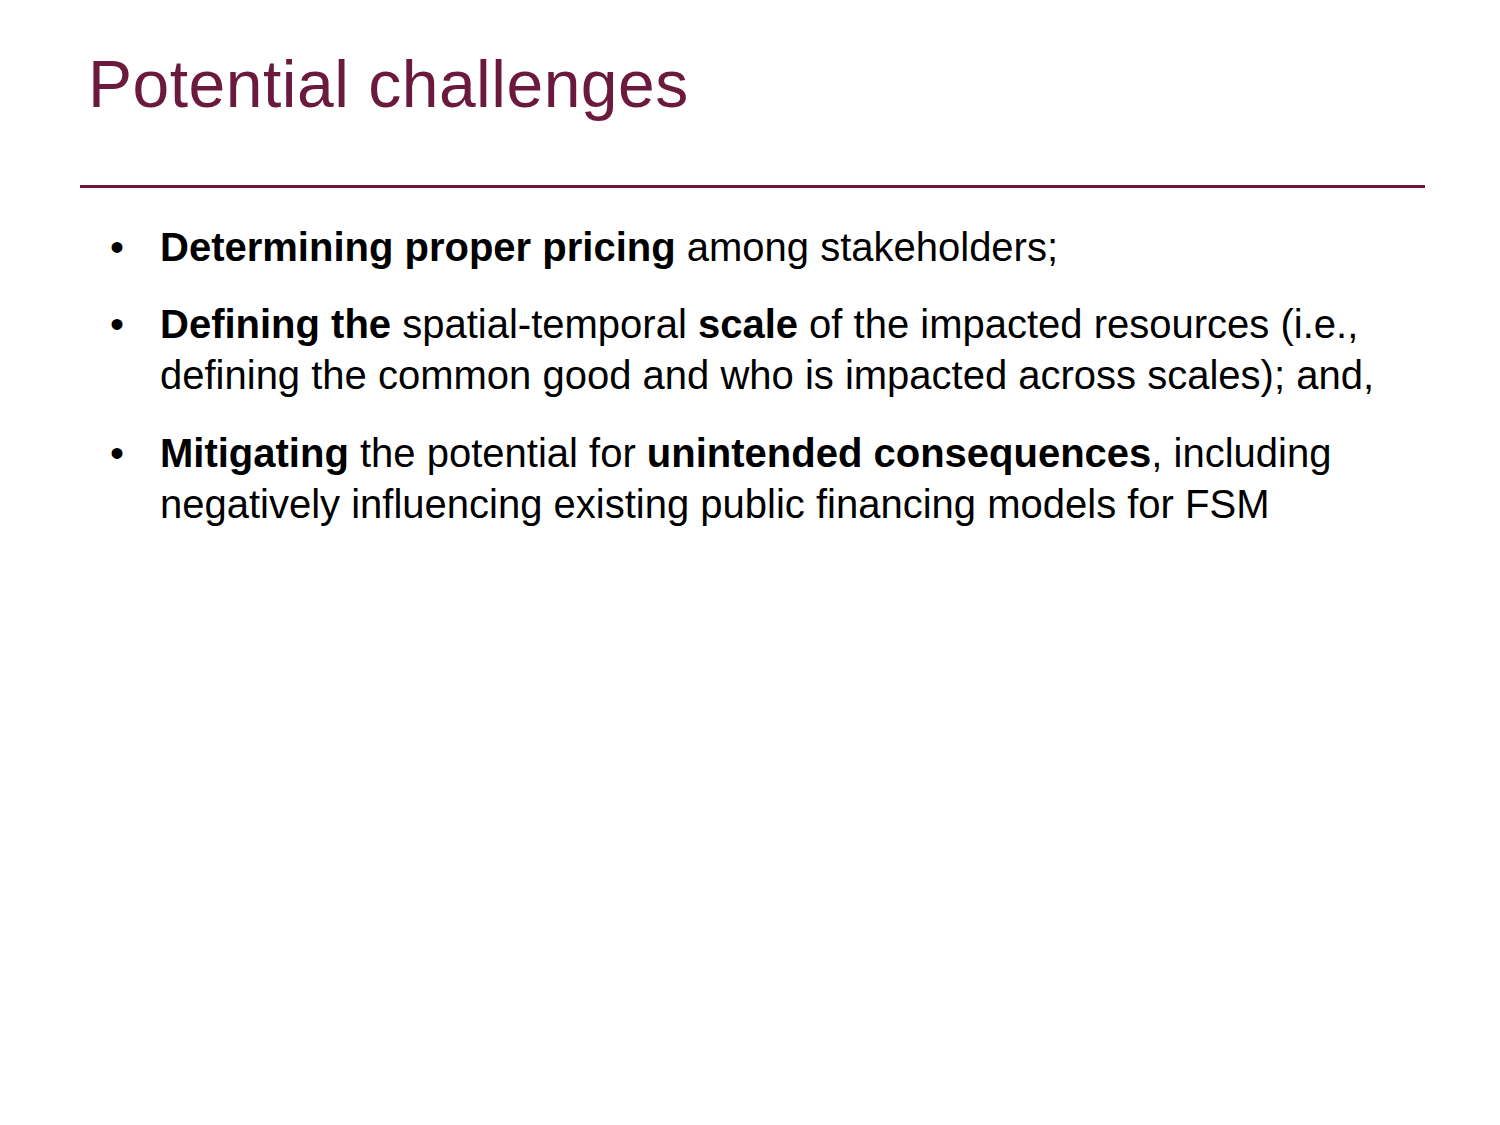Potential challenges
Determining proper pricing among stakeholders;
Defining the spatial-temporal scale of the impacted resources (i.e., defining the common good and who is impacted across scales); and,
Mitigating the potential for unintended consequences, including negatively influencing existing public financing models for FSM